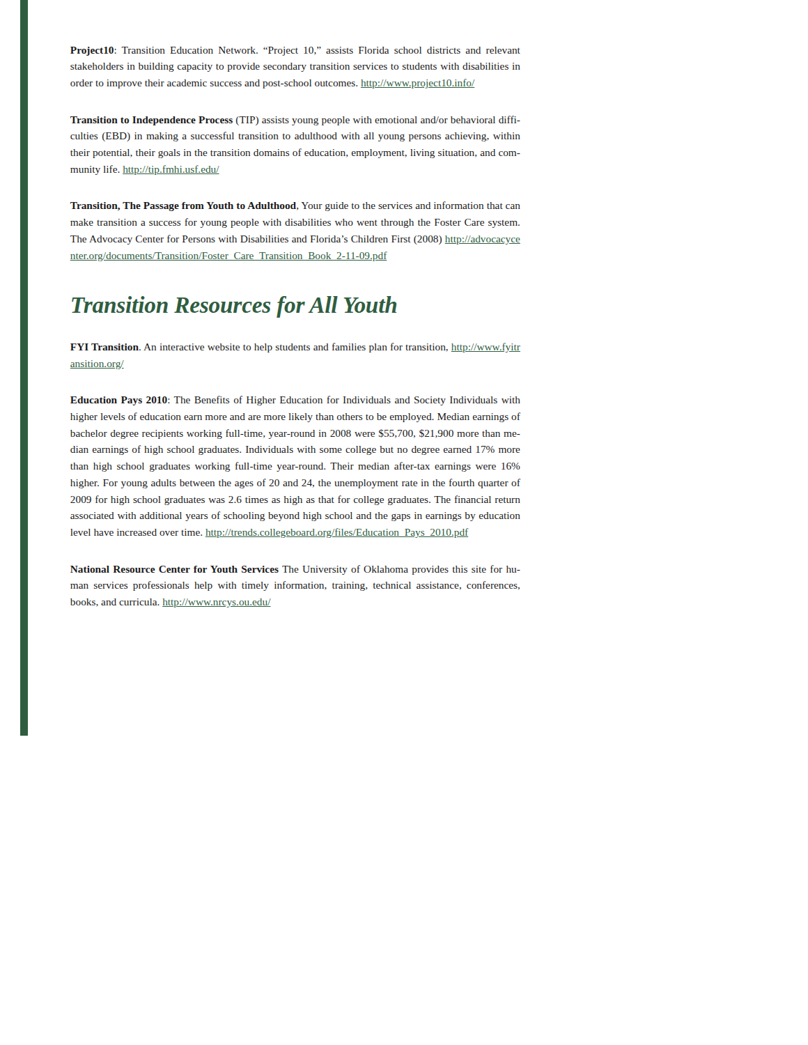Project10: Transition Education Network. “Project 10,” assists Florida school districts and relevant stakeholders in building capacity to provide secondary transition services to students with disabilities in order to improve their academic success and post-school outcomes. http://www.project10.info/
Transition to Independence Process (TIP) assists young people with emotional and/or behavioral difficulties (EBD) in making a successful transition to adulthood with all young persons achieving, within their potential, their goals in the transition domains of education, employment, living situation, and community life. http://tip.fmhi.usf.edu/
Transition, The Passage from Youth to Adulthood, Your guide to the services and information that can make transition a success for young people with disabilities who went through the Foster Care system. The Advocacy Center for Persons with Disabilities and Florida’s Children First (2008) http://advocacycenter.org/documents/Transition/Foster_Care_Transition_Book_2-11-09.pdf
Transition Resources for All Youth
FYI Transition. An interactive website to help students and families plan for transition, http://www.fyitransition.org/
Education Pays 2010: The Benefits of Higher Education for Individuals and Society Individuals with higher levels of education earn more and are more likely than others to be employed. Median earnings of bachelor degree recipients working full-time, year-round in 2008 were $55,700, $21,900 more than median earnings of high school graduates. Individuals with some college but no degree earned 17% more than high school graduates working full-time year-round. Their median after-tax earnings were 16% higher. For young adults between the ages of 20 and 24, the unemployment rate in the fourth quarter of 2009 for high school graduates was 2.6 times as high as that for college graduates. The financial return associated with additional years of schooling beyond high school and the gaps in earnings by education level have increased over time. http://trends.collegeboard.org/files/Education_Pays_2010.pdf
National Resource Center for Youth Services The University of Oklahoma provides this site for human services professionals help with timely information, training, technical assistance, conferences, books, and curricula. http://www.nrcys.ou.edu/